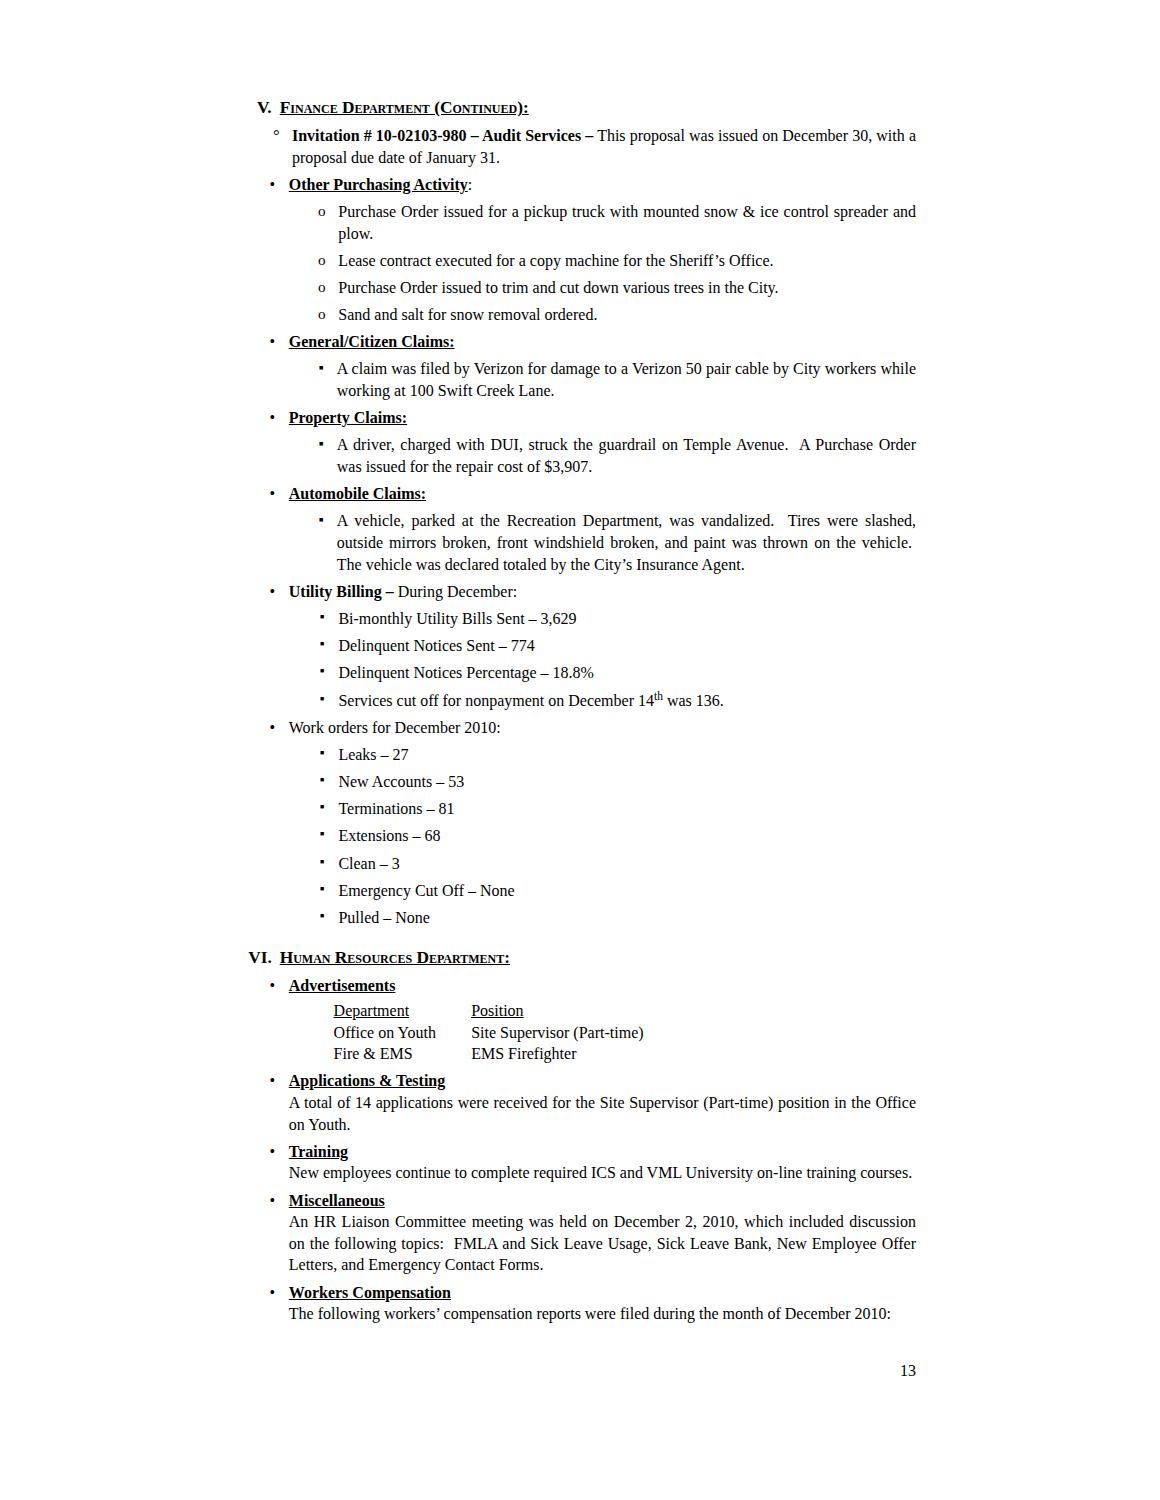V. Finance Department (Continued):
Invitation # 10-02103-980 – Audit Services – This proposal was issued on December 30, with a proposal due date of January 31.
Other Purchasing Activity:
Purchase Order issued for a pickup truck with mounted snow & ice control spreader and plow.
Lease contract executed for a copy machine for the Sheriff’s Office.
Purchase Order issued to trim and cut down various trees in the City.
Sand and salt for snow removal ordered.
General/Citizen Claims:
A claim was filed by Verizon for damage to a Verizon 50 pair cable by City workers while working at 100 Swift Creek Lane.
Property Claims:
A driver, charged with DUI, struck the guardrail on Temple Avenue. A Purchase Order was issued for the repair cost of $3,907.
Automobile Claims:
A vehicle, parked at the Recreation Department, was vandalized. Tires were slashed, outside mirrors broken, front windshield broken, and paint was thrown on the vehicle. The vehicle was declared totaled by the City’s Insurance Agent.
Utility Billing – During December:
Bi-monthly Utility Bills Sent – 3,629
Delinquent Notices Sent – 774
Delinquent Notices Percentage – 18.8%
Services cut off for nonpayment on December 14th was 136.
Work orders for December 2010:
Leaks – 27
New Accounts – 53
Terminations – 81
Extensions – 68
Clean – 3
Emergency Cut Off – None
Pulled – None
VI. Human Resources Department:
Advertisements
| Department | Position |
| Office on Youth | Site Supervisor (Part-time) |
| Fire & EMS | EMS Firefighter |
Applications & Testing
A total of 14 applications were received for the Site Supervisor (Part-time) position in the Office on Youth.
Training
New employees continue to complete required ICS and VML University on-line training courses.
Miscellaneous
An HR Liaison Committee meeting was held on December 2, 2010, which included discussion on the following topics: FMLA and Sick Leave Usage, Sick Leave Bank, New Employee Offer Letters, and Emergency Contact Forms.
Workers Compensation
The following workers’ compensation reports were filed during the month of December 2010:
13